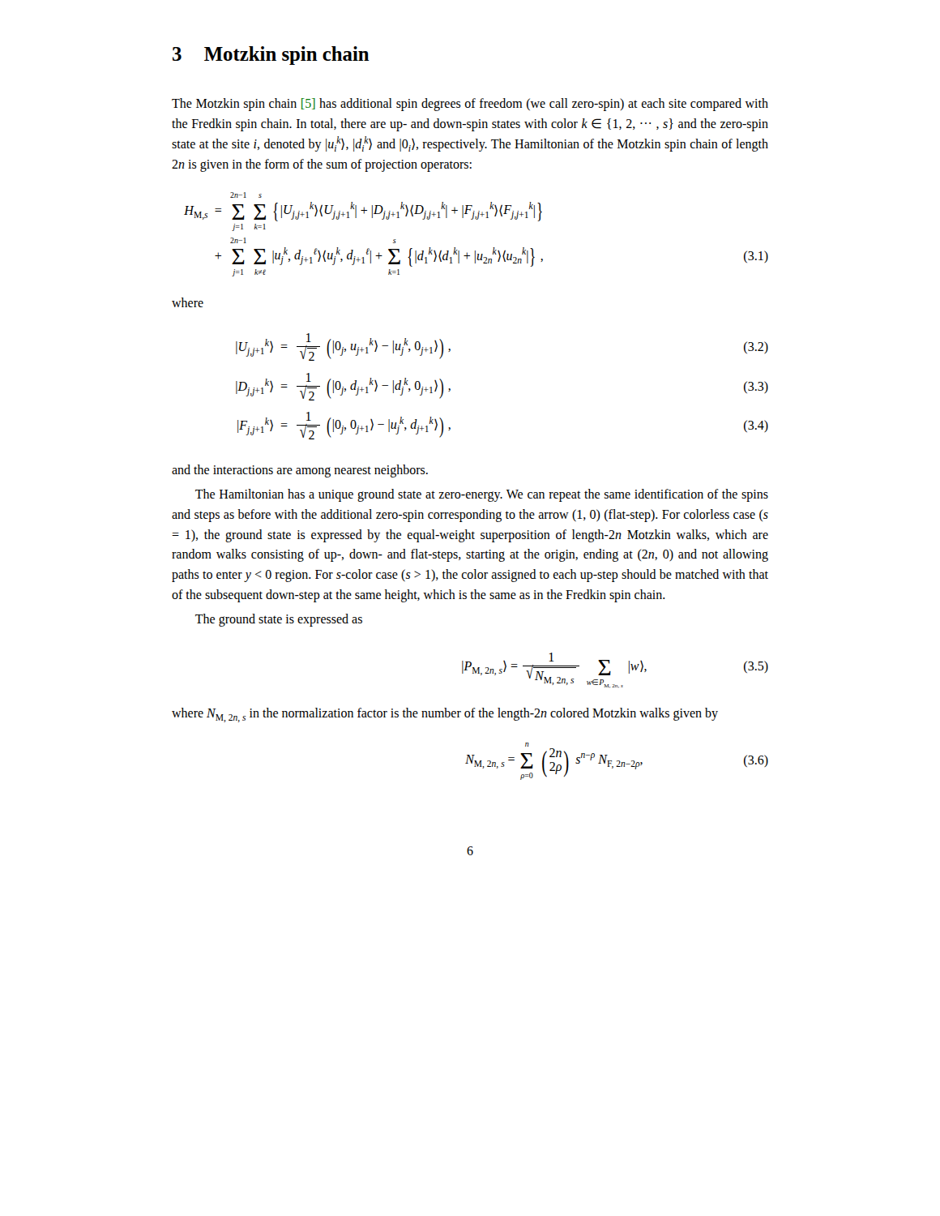3 Motzkin spin chain
The Motzkin spin chain [5] has additional spin degrees of freedom (we call zero-spin) at each site compared with the Fredkin spin chain. In total, there are up- and down-spin states with color k ∈ {1, 2, ··· , s} and the zero-spin state at the site i, denoted by |uik⟩, |dik⟩ and |0i⟩, respectively. The Hamiltonian of the Motzkin spin chain of length 2n is given in the form of the sum of projection operators:
| H M, s | = | 2 n −1 Σ j =1 s Σ k =1 { / U j,j +1 k ⟩⟨ U j,j +1 k / + / D j,j +1 k ⟩⟨ D j,j +1 k / + / F j,j +1 k ⟩⟨ F j,j +1 k / } | |
| | + | 2 n −1 Σ j =1 Σ k ≠ ℓ / u j k , d j +1 ℓ ⟩⟨ u j k , d j +1 ℓ / + s Σ k =1 { / d 1 k ⟩⟨ d 1 k / + / u 2 n k ⟩⟨ u 2 n k / } , | (3.1) |
where
| / U j,j +1 k ⟩ | = | 1 √ 2 ( /0 j , u j +1 k ⟩ − / u j k , 0 j +1 ⟩ ) , | (3.2) |
| / D j,j +1 k ⟩ | = | 1 √ 2 ( /0 j , d j +1 k ⟩ − / d j k , 0 j +1 ⟩ ) , | (3.3) |
| / F j,j +1 k ⟩ | = | 1 √ 2 ( /0 j , 0 j +1 ⟩ − / u j k , d j +1 k ⟩ ) , | (3.4) |
and the interactions are among nearest neighbors.
The Hamiltonian has a unique ground state at zero-energy. We can repeat the same identification of the spins and steps as before with the additional zero-spin corresponding to the arrow (1, 0) (flat-step). For colorless case (s = 1), the ground state is expressed by the equal-weight superposition of length-2n Motzkin walks, which are random walks consisting of up-, down- and flat-steps, starting at the origin, ending at (2n, 0) and not allowing paths to enter y < 0 region. For s-color case (s > 1), the color assigned to each up-step should be matched with that of the subsequent down-step at the same height, which is the same as in the Fredkin spin chain.
The ground state is expressed as
| | / P M, 2 n , s ⟩ = 1 √ N M, 2 n , s Σ w ∈ P M, 2 n , s / w ⟩, | (3.5) |
where NM, 2n, s in the normalization factor is the number of the length-2n colored Motzkin walks given by
| | N M, 2 n , s = n Σ ρ =0 ( 2 n 2 ρ ) s n − ρ N F, 2 n −2 ρ , | (3.6) |
6